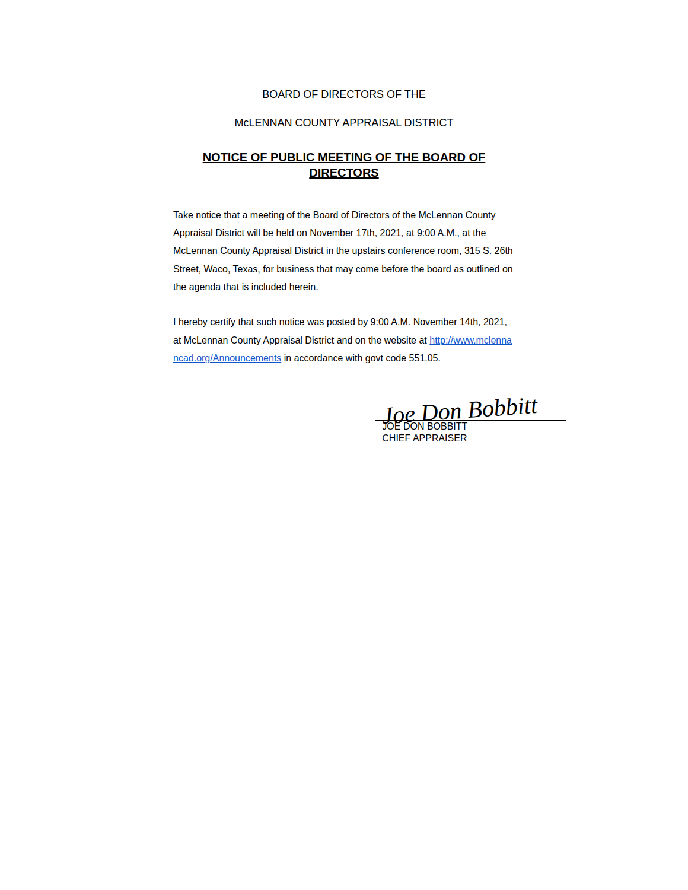BOARD OF DIRECTORS OF THE
McLENNAN COUNTY APPRAISAL DISTRICT
NOTICE OF PUBLIC MEETING OF THE BOARD OF DIRECTORS
Take notice that a meeting of the Board of Directors of the McLennan County Appraisal District will be held on November 17th, 2021, at 9:00 A.M., at the McLennan County Appraisal District in the upstairs conference room, 315 S. 26th Street, Waco, Texas, for business that may come before the board as outlined on the agenda that is included herein.
I hereby certify that such notice was posted by 9:00 A.M. November 14th, 2021, at McLennan County Appraisal District and on the website at http://www.mclennancad.org/Announcements in accordance with govt code 551.05.
Joe Don Bobbitt
JOE DON BOBBITT
CHIEF APPRAISER